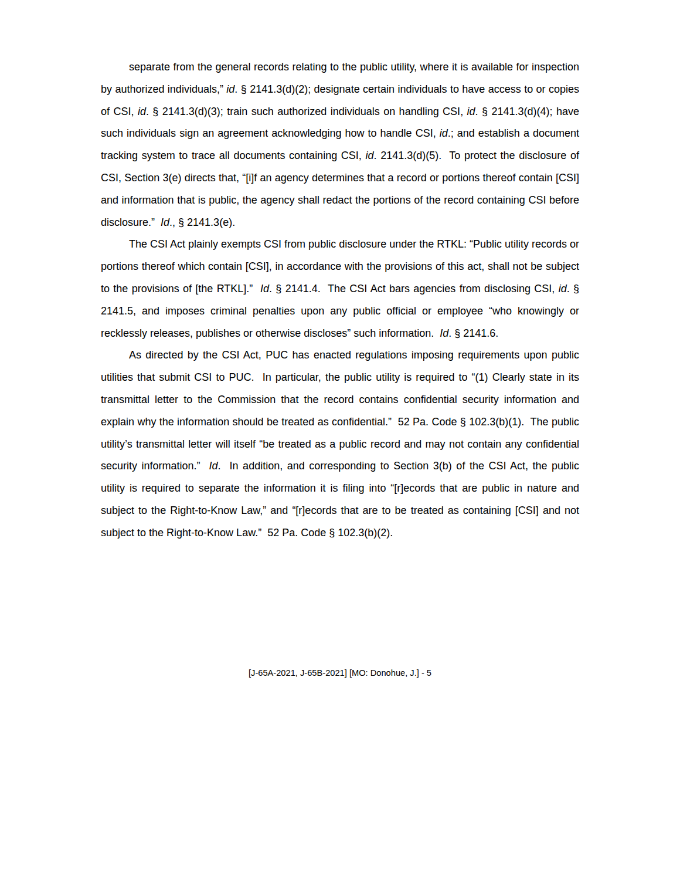separate from the general records relating to the public utility, where it is available for inspection by authorized individuals,” id. § 2141.3(d)(2); designate certain individuals to have access to or copies of CSI, id. § 2141.3(d)(3); train such authorized individuals on handling CSI, id. § 2141.3(d)(4); have such individuals sign an agreement acknowledging how to handle CSI, id.; and establish a document tracking system to trace all documents containing CSI, id. 2141.3(d)(5). To protect the disclosure of CSI, Section 3(e) directs that, “[i]f an agency determines that a record or portions thereof contain [CSI] and information that is public, the agency shall redact the portions of the record containing CSI before disclosure.” Id., § 2141.3(e).
The CSI Act plainly exempts CSI from public disclosure under the RTKL: “Public utility records or portions thereof which contain [CSI], in accordance with the provisions of this act, shall not be subject to the provisions of [the RTKL].” Id. § 2141.4. The CSI Act bars agencies from disclosing CSI, id. § 2141.5, and imposes criminal penalties upon any public official or employee “who knowingly or recklessly releases, publishes or otherwise discloses” such information. Id. § 2141.6.
As directed by the CSI Act, PUC has enacted regulations imposing requirements upon public utilities that submit CSI to PUC. In particular, the public utility is required to “(1) Clearly state in its transmittal letter to the Commission that the record contains confidential security information and explain why the information should be treated as confidential.” 52 Pa. Code § 102.3(b)(1). The public utility’s transmittal letter will itself “be treated as a public record and may not contain any confidential security information.” Id. In addition, and corresponding to Section 3(b) of the CSI Act, the public utility is required to separate the information it is filing into “[r]ecords that are public in nature and subject to the Right-to-Know Law,” and “[r]ecords that are to be treated as containing [CSI] and not subject to the Right-to-Know Law.” 52 Pa. Code § 102.3(b)(2).
[J-65A-2021, J-65B-2021] [MO: Donohue, J.] - 5